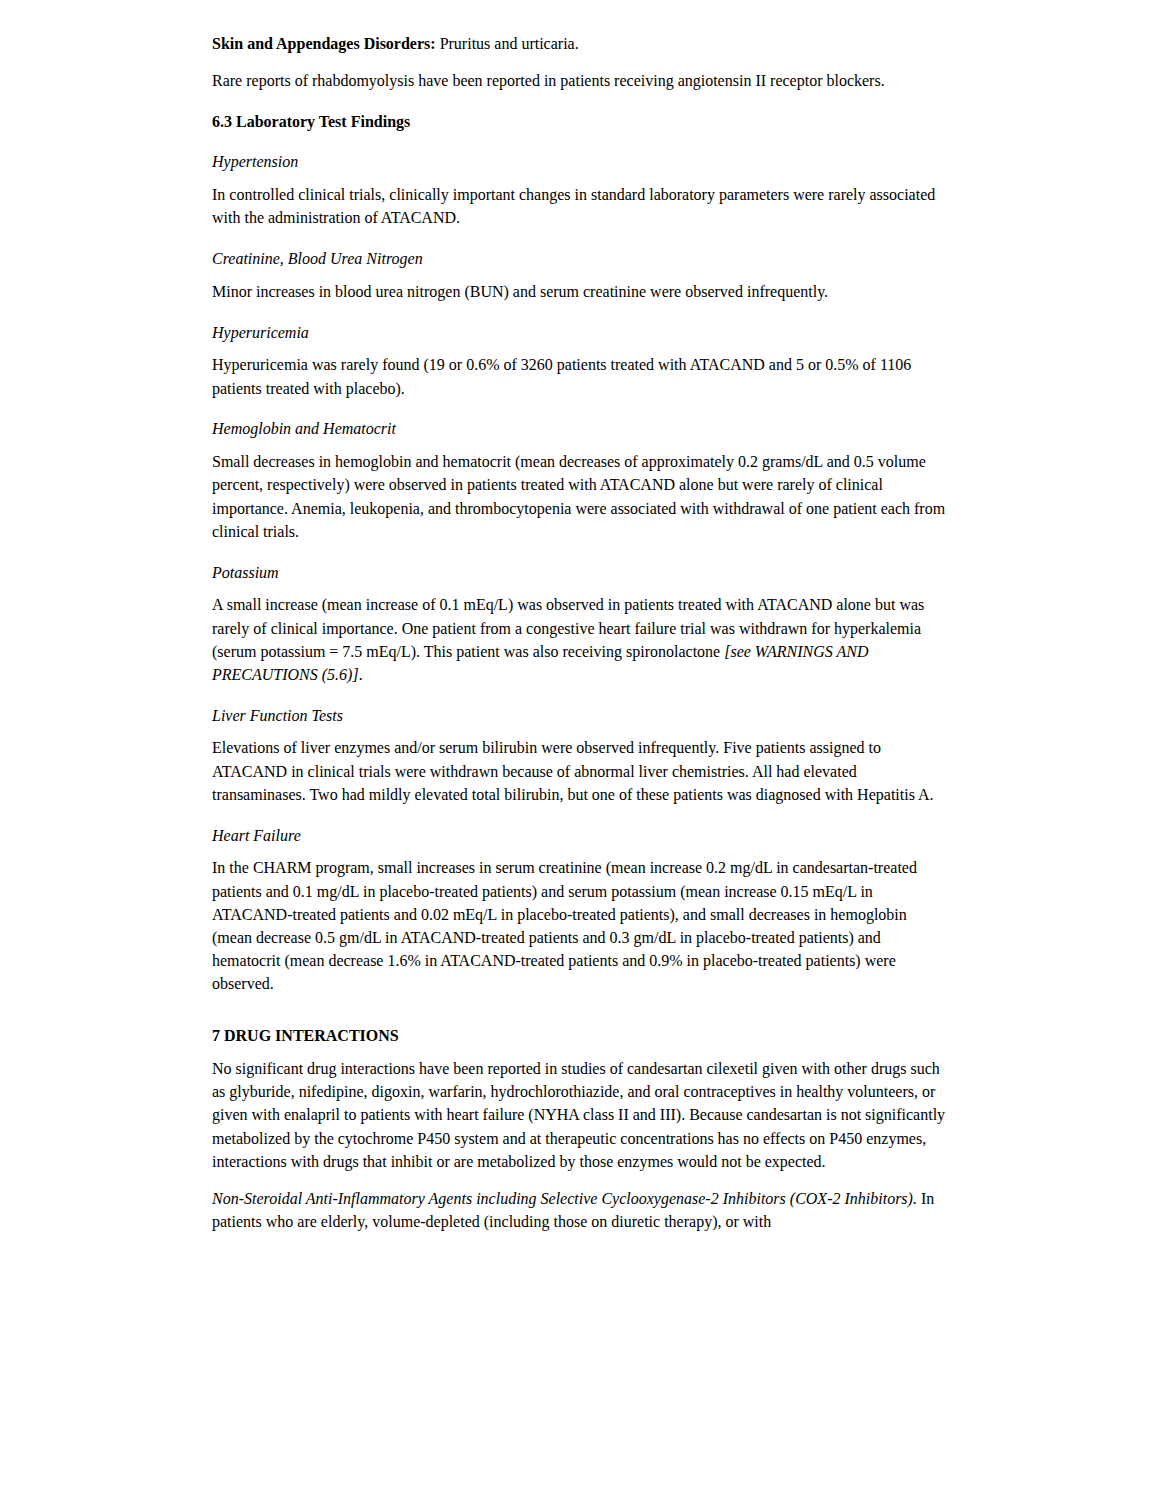Skin and Appendages Disorders: Pruritus and urticaria.
Rare reports of rhabdomyolysis have been reported in patients receiving angiotensin II receptor blockers.
6.3 Laboratory Test Findings
Hypertension
In controlled clinical trials, clinically important changes in standard laboratory parameters were rarely associated with the administration of ATACAND.
Creatinine, Blood Urea Nitrogen
Minor increases in blood urea nitrogen (BUN) and serum creatinine were observed infrequently.
Hyperuricemia
Hyperuricemia was rarely found (19 or 0.6% of 3260 patients treated with ATACAND and 5 or 0.5% of 1106 patients treated with placebo).
Hemoglobin and Hematocrit
Small decreases in hemoglobin and hematocrit (mean decreases of approximately 0.2 grams/dL and 0.5 volume percent, respectively) were observed in patients treated with ATACAND alone but were rarely of clinical importance. Anemia, leukopenia, and thrombocytopenia were associated with withdrawal of one patient each from clinical trials.
Potassium
A small increase (mean increase of 0.1 mEq/L) was observed in patients treated with ATACAND alone but was rarely of clinical importance. One patient from a congestive heart failure trial was withdrawn for hyperkalemia (serum potassium = 7.5 mEq/L). This patient was also receiving spironolactone [see WARNINGS AND PRECAUTIONS (5.6)].
Liver Function Tests
Elevations of liver enzymes and/or serum bilirubin were observed infrequently. Five patients assigned to ATACAND in clinical trials were withdrawn because of abnormal liver chemistries. All had elevated transaminases. Two had mildly elevated total bilirubin, but one of these patients was diagnosed with Hepatitis A.
Heart Failure
In the CHARM program, small increases in serum creatinine (mean increase 0.2 mg/dL in candesartan-treated patients and 0.1 mg/dL in placebo-treated patients) and serum potassium (mean increase 0.15 mEq/L in ATACAND-treated patients and 0.02 mEq/L in placebo-treated patients), and small decreases in hemoglobin (mean decrease 0.5 gm/dL in ATACAND-treated patients and 0.3 gm/dL in placebo-treated patients) and hematocrit (mean decrease 1.6% in ATACAND-treated patients and 0.9% in placebo-treated patients) were observed.
7 DRUG INTERACTIONS
No significant drug interactions have been reported in studies of candesartan cilexetil given with other drugs such as glyburide, nifedipine, digoxin, warfarin, hydrochlorothiazide, and oral contraceptives in healthy volunteers, or given with enalapril to patients with heart failure (NYHA class II and III). Because candesartan is not significantly metabolized by the cytochrome P450 system and at therapeutic concentrations has no effects on P450 enzymes, interactions with drugs that inhibit or are metabolized by those enzymes would not be expected.
Non-Steroidal Anti-Inflammatory Agents including Selective Cyclooxygenase-2 Inhibitors (COX-2 Inhibitors). In patients who are elderly, volume-depleted (including those on diuretic therapy), or with